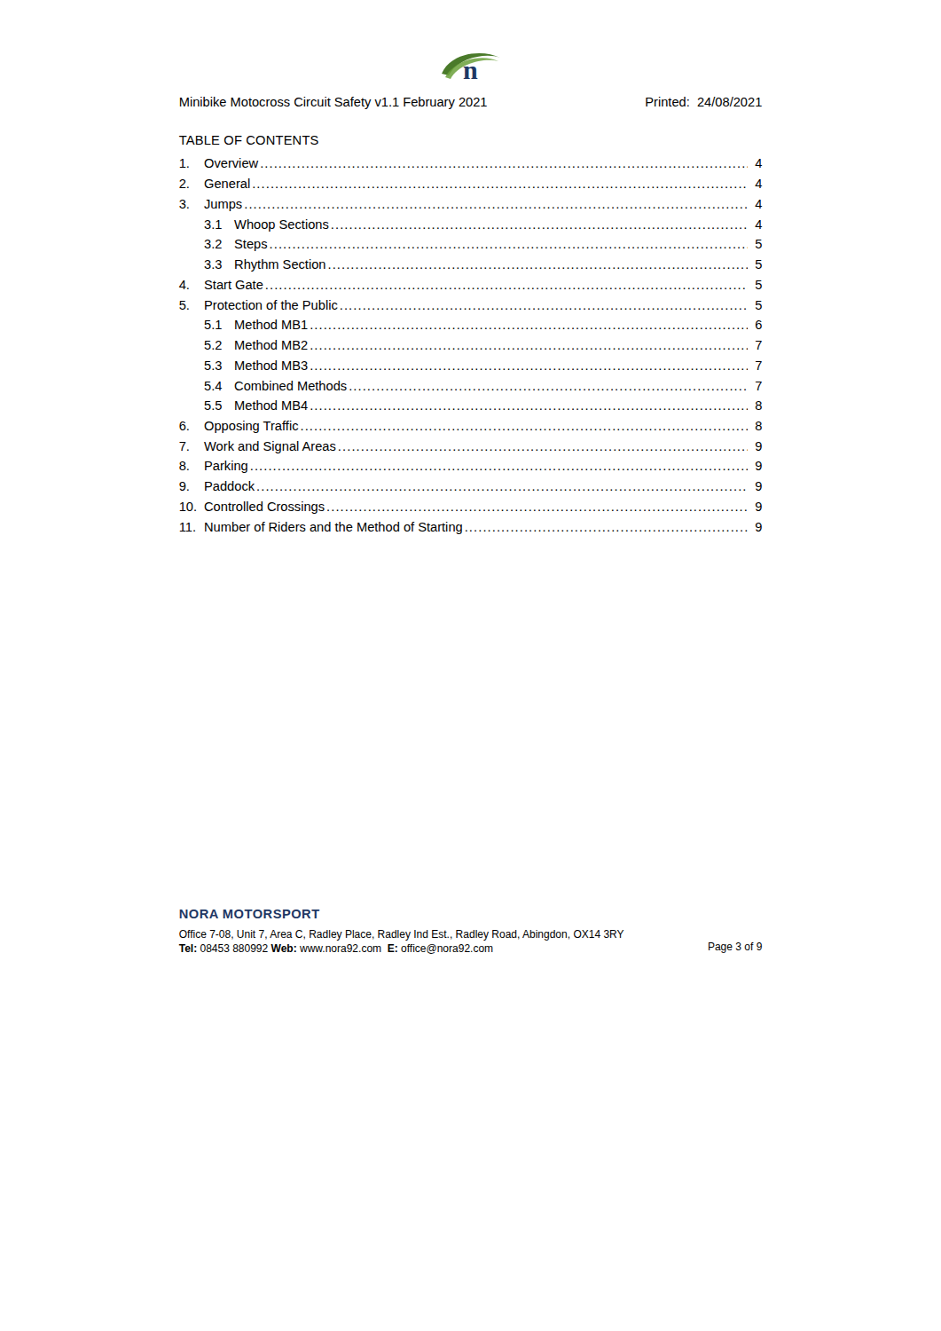n
Minibike Motocross Circuit Safety v1.1 February 2021
Printed: 24/08/2021
TABLE OF CONTENTS
1. Overview.................................................................................................................................. 4
2. General.................................................................................................................................... 4
3. Jumps....................................................................................................................................... 4
3.1 Whoop Sections................................................................................................................. 4
3.2 Steps............................................................................................................................... 5
3.3 Rhythm Section.................................................................................................................. 5
4. Start Gate................................................................................................................................ 5
5. Protection of the Public............................................................................................................. 5
5.1 Method MB1....................................................................................................................... 6
5.2 Method MB2....................................................................................................................... 7
5.3 Method MB3....................................................................................................................... 7
5.4 Combined Methods............................................................................................................. 7
5.5 Method MB4....................................................................................................................... 8
6. Opposing Traffic..................................................................................................................... 8
7. Work and Signal Areas.............................................................................................................. 9
8. Parking.................................................................................................................................... 9
9. Paddock.................................................................................................................................. 9
10. Controlled Crossings................................................................................................................ 9
11. Number of Riders and the Method of Starting............................................................................. 9
NORA MOTORSPORT
Office 7-08, Unit 7, Area C, Radley Place, Radley Ind Est., Radley Road, Abingdon, OX14 3RY
Tel: 08453 880992 Web: www.nora92.com E: office@nora92.com
Page 3 of 9